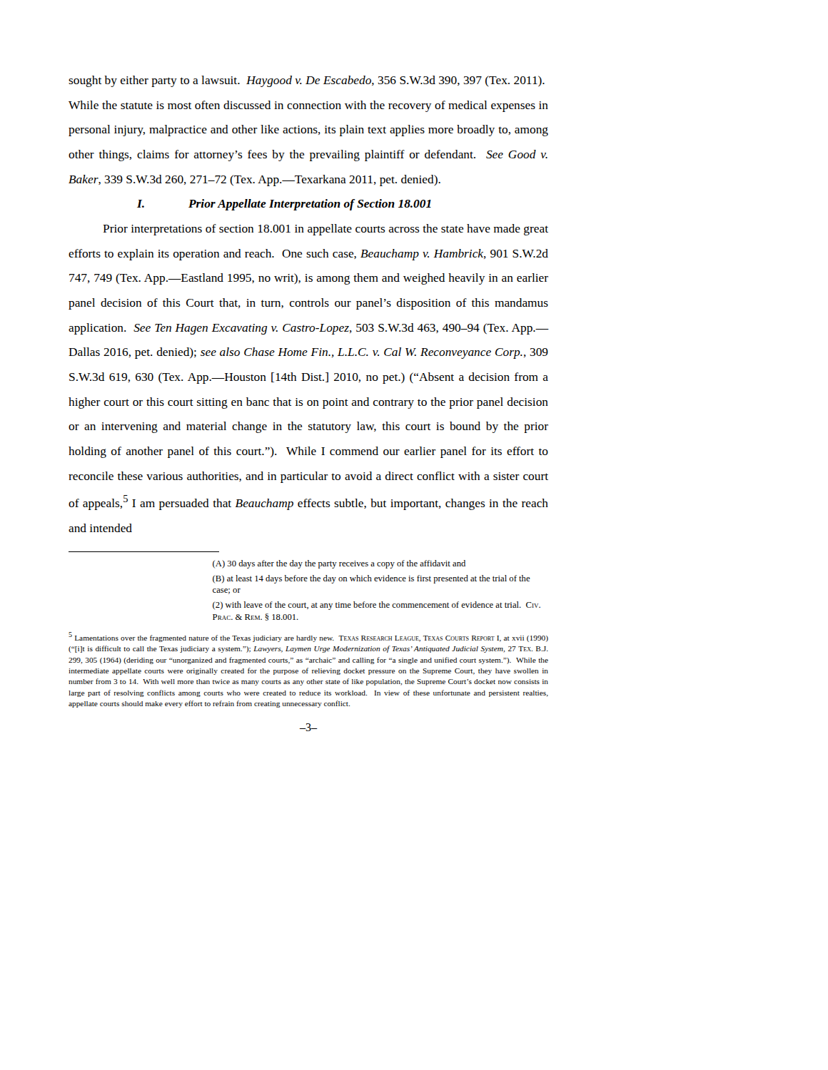sought by either party to a lawsuit. Haygood v. De Escabedo, 356 S.W.3d 390, 397 (Tex. 2011). While the statute is most often discussed in connection with the recovery of medical expenses in personal injury, malpractice and other like actions, its plain text applies more broadly to, among other things, claims for attorney’s fees by the prevailing plaintiff or defendant. See Good v. Baker, 339 S.W.3d 260, 271–72 (Tex. App.—Texarkana 2011, pet. denied).
I. Prior Appellate Interpretation of Section 18.001
Prior interpretations of section 18.001 in appellate courts across the state have made great efforts to explain its operation and reach. One such case, Beauchamp v. Hambrick, 901 S.W.2d 747, 749 (Tex. App.—Eastland 1995, no writ), is among them and weighed heavily in an earlier panel decision of this Court that, in turn, controls our panel’s disposition of this mandamus application. See Ten Hagen Excavating v. Castro-Lopez, 503 S.W.3d 463, 490–94 (Tex. App.—Dallas 2016, pet. denied); see also Chase Home Fin., L.L.C. v. Cal W. Reconveyance Corp., 309 S.W.3d 619, 630 (Tex. App.—Houston [14th Dist.] 2010, no pet.) (“Absent a decision from a higher court or this court sitting en banc that is on point and contrary to the prior panel decision or an intervening and material change in the statutory law, this court is bound by the prior holding of another panel of this court.”). While I commend our earlier panel for its effort to reconcile these various authorities, and in particular to avoid a direct conflict with a sister court of appeals,5 I am persuaded that Beauchamp effects subtle, but important, changes in the reach and intended
(A) 30 days after the day the party receives a copy of the affidavit and
(B) at least 14 days before the day on which evidence is first presented at the trial of the case; or
(2) with leave of the court, at any time before the commencement of evidence at trial. Civ. Prac. & Rem. § 18.001.
5 Lamentations over the fragmented nature of the Texas judiciary are hardly new. Texas Research League, Texas Courts Report I, at xvii (1990) (“[i]t is difficult to call the Texas judiciary a system.”); Lawyers, Laymen Urge Modernization of Texas’ Antiquated Judicial System, 27 Tex. B.J. 299, 305 (1964) (deriding our “unorganized and fragmented courts,” as “archaic” and calling for “a single and unified court system.”). While the intermediate appellate courts were originally created for the purpose of relieving docket pressure on the Supreme Court, they have swollen in number from 3 to 14. With well more than twice as many courts as any other state of like population, the Supreme Court’s docket now consists in large part of resolving conflicts among courts who were created to reduce its workload. In view of these unfortunate and persistent realties, appellate courts should make every effort to refrain from creating unnecessary conflict.
–3–